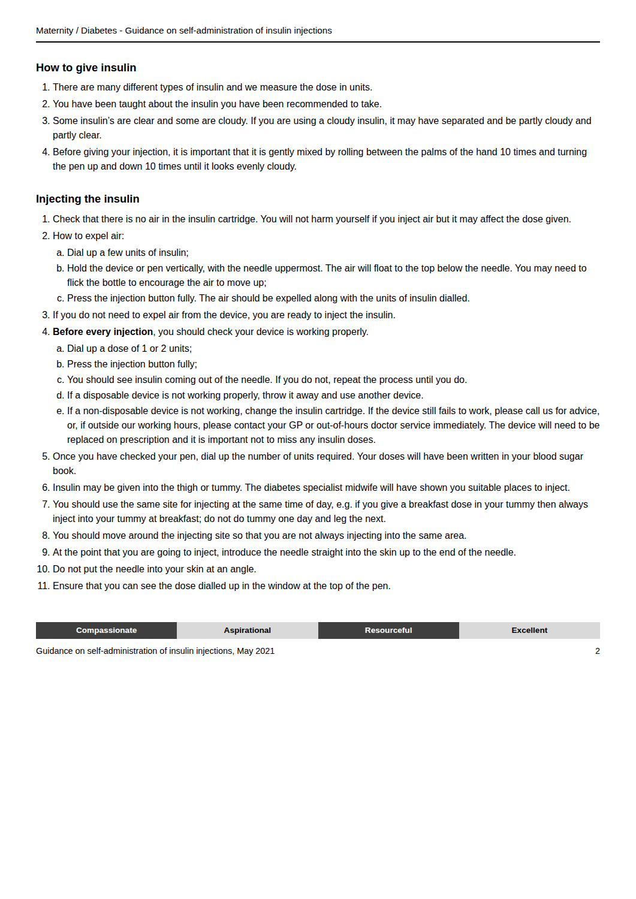Maternity / Diabetes - Guidance on self-administration of insulin injections
How to give insulin
There are many different types of insulin and we measure the dose in units.
You have been taught about the insulin you have been recommended to take.
Some insulin’s are clear and some are cloudy. If you are using a cloudy insulin, it may have separated and be partly cloudy and partly clear.
Before giving your injection, it is important that it is gently mixed by rolling between the palms of the hand 10 times and turning the pen up and down 10 times until it looks evenly cloudy.
Injecting the insulin
Check that there is no air in the insulin cartridge. You will not harm yourself if you inject air but it may affect the dose given.
How to expel air:
Dial up a few units of insulin;
Hold the device or pen vertically, with the needle uppermost. The air will float to the top below the needle. You may need to flick the bottle to encourage the air to move up;
Press the injection button fully. The air should be expelled along with the units of insulin dialled.
If you do not need to expel air from the device, you are ready to inject the insulin.
Before every injection, you should check your device is working properly.
Dial up a dose of 1 or 2 units;
Press the injection button fully;
You should see insulin coming out of the needle. If you do not, repeat the process until you do.
If a disposable device is not working properly, throw it away and use another device.
If a non-disposable device is not working, change the insulin cartridge. If the device still fails to work, please call us for advice, or, if outside our working hours, please contact your GP or out-of-hours doctor service immediately. The device will need to be replaced on prescription and it is important not to miss any insulin doses.
Once you have checked your pen, dial up the number of units required. Your doses will have been written in your blood sugar book.
Insulin may be given into the thigh or tummy. The diabetes specialist midwife will have shown you suitable places to inject.
You should use the same site for injecting at the same time of day, e.g. if you give a breakfast dose in your tummy then always inject into your tummy at breakfast; do not do tummy one day and leg the next.
You should move around the injecting site so that you are not always injecting into the same area.
At the point that you are going to inject, introduce the needle straight into the skin up to the end of the needle.
Do not put the needle into your skin at an angle.
Ensure that you can see the dose dialled up in the window at the top of the pen.
Compassionate
Aspirational
Resourceful
Excellent
Guidance on self-administration of insulin injections, May 2021 2